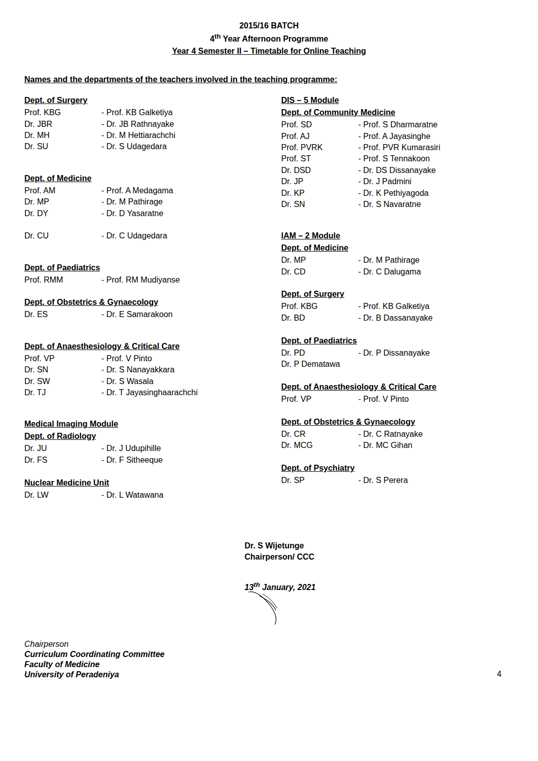2015/16 BATCH
4th Year Afternoon Programme
Year 4 Semester II – Timetable for Online Teaching
Names and the departments of the teachers involved in the teaching programme:
Dept. of Surgery
| Prof. KBG | - Prof. KB Galketiya |
| Dr. JBR | - Dr. JB Rathnayake |
| Dr. MH | - Dr. M Hettiarachchi |
| Dr. SU | - Dr. S Udagedara |
Dept. of Medicine
| Prof. AM | - Prof. A Medagama |
| Dr. MP | - Dr. M Pathirage |
| Dr. DY | - Dr. D Yasaratne |
| Dr. CU | - Dr. C Udagedara |
Dept. of Paediatrics
| Prof. RMM | - Prof. RM Mudiyanse |
Dept. of Obstetrics & Gynaecology
| Dr. ES | - Dr. E Samarakoon |
Dept. of Anaesthesiology & Critical Care
| Prof. VP | - Prof. V Pinto |
| Dr. SN | - Dr. S Nanayakkara |
| Dr. SW | - Dr. S Wasala |
| Dr. TJ | - Dr. T Jayasinghaarachchi |
Medical Imaging Module
Dept. of Radiology
| Dr. JU | - Dr. J Udupihille |
| Dr. FS | - Dr. F Sitheeque |
Nuclear Medicine Unit
| Dr. LW | - Dr. L Watawana |
DIS – 5 Module
Dept. of Community Medicine
| Prof. SD | - Prof. S Dharmaratne |
| Prof. AJ | - Prof. A Jayasinghe |
| Prof. PVRK | - Prof. PVR Kumarasiri |
| Prof. ST | - Prof. S Tennakoon |
| Dr. DSD | - Dr. DS Dissanayake |
| Dr. JP | - Dr. J Padmini |
| Dr. KP | - Dr. K Pethiyagoda |
| Dr. SN | - Dr. S Navaratne |
IAM – 2 Module
Dept. of Medicine
| Dr. MP | - Dr. M Pathirage |
| Dr. CD | - Dr. C Dalugama |
Dept. of Surgery
| Prof. KBG | - Prof. KB Galketiya |
| Dr. BD | - Dr. B Dassanayake |
Dept. of Paediatrics
| Dr. PD | - Dr. P Dissanayake |
| Dr. P Dematawa |
Dept. of Anaesthesiology & Critical Care
| Prof. VP | - Prof. V Pinto |
Dept. of Obstetrics & Gynaecology
| Dr. CR | - Dr. C Ratnayake |
| Dr. MCG | - Dr. MC Gihan |
Dept. of Psychiatry
| Dr. SP | - Dr. S Perera |
Dr. S Wijetunge
Chairperson/ CCC
13th January, 2021
Chairperson
Curriculum Coordinating Committee
Faculty of Medicine
University of Peradeniya
4